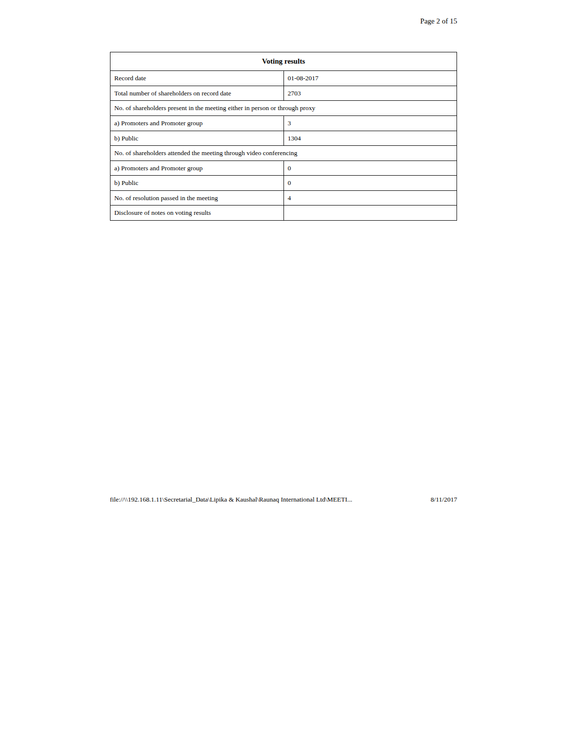Page 2 of 15
| Voting results |
| Record date | 01-08-2017 |
| Total number of shareholders on record date | 2703 |
| No. of shareholders present in the meeting either in person or through proxy |
| a) Promoters and Promoter group | 3 |
| b) Public | 1304 |
| No. of shareholders attended the meeting through video conferencing |
| a) Promoters and Promoter group | 0 |
| b) Public | 0 |
| No. of resolution passed in the meeting | 4 |
| Disclosure of notes on voting results | |
file://\\192.168.1.11\Secretarial_Data\Lipika & Kaushal\Raunaq International Ltd\MEETI...
8/11/2017